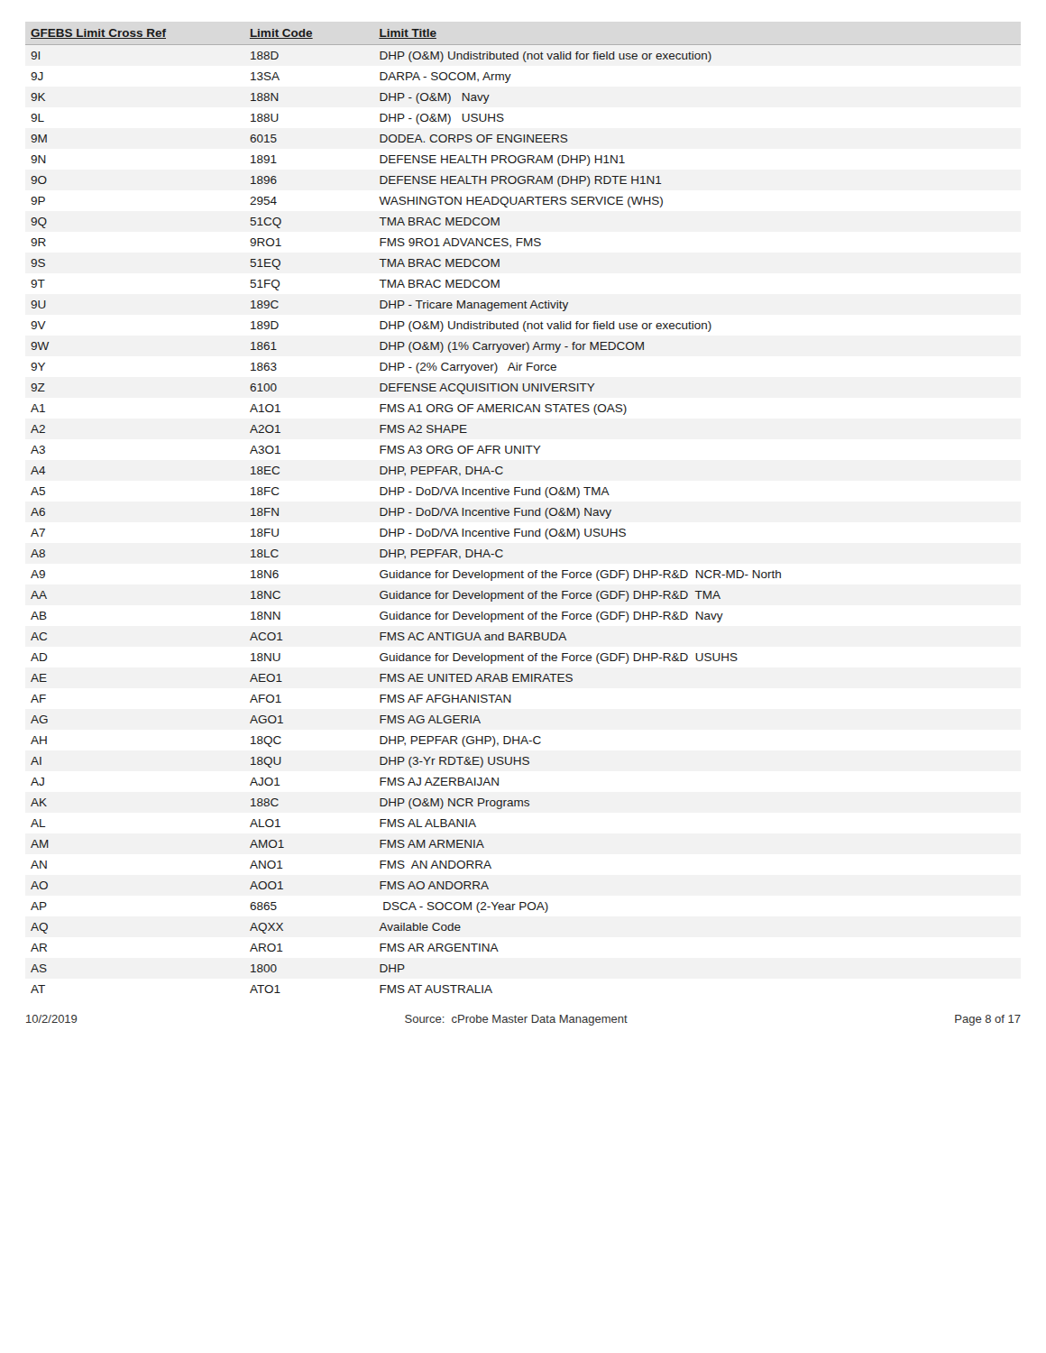| GFEBS Limit Cross Ref | Limit Code | Limit Title |
| --- | --- | --- |
| 9I | 188D | DHP (O&M) Undistributed (not valid for field use or execution) |
| 9J | 13SA | DARPA - SOCOM, Army |
| 9K | 188N | DHP - (O&M) Navy |
| 9L | 188U | DHP - (O&M) USUHS |
| 9M | 6015 | DODEA. CORPS OF ENGINEERS |
| 9N | 1891 | DEFENSE HEALTH PROGRAM (DHP) H1N1 |
| 9O | 1896 | DEFENSE HEALTH PROGRAM (DHP) RDTE H1N1 |
| 9P | 2954 | WASHINGTON HEADQUARTERS SERVICE (WHS) |
| 9Q | 51CQ | TMA BRAC MEDCOM |
| 9R | 9RO1 | FMS 9RO1 ADVANCES, FMS |
| 9S | 51EQ | TMA BRAC MEDCOM |
| 9T | 51FQ | TMA BRAC MEDCOM |
| 9U | 189C | DHP - Tricare Management Activity |
| 9V | 189D | DHP (O&M) Undistributed (not valid for field use or execution) |
| 9W | 1861 | DHP (O&M) (1% Carryover) Army - for MEDCOM |
| 9Y | 1863 | DHP - (2% Carryover) Air Force |
| 9Z | 6100 | DEFENSE ACQUISITION UNIVERSITY |
| A1 | A1O1 | FMS A1 ORG OF AMERICAN STATES (OAS) |
| A2 | A2O1 | FMS A2 SHAPE |
| A3 | A3O1 | FMS A3 ORG OF AFR UNITY |
| A4 | 18EC | DHP, PEPFAR, DHA-C |
| A5 | 18FC | DHP - DoD/VA Incentive Fund (O&M) TMA |
| A6 | 18FN | DHP - DoD/VA Incentive Fund (O&M) Navy |
| A7 | 18FU | DHP - DoD/VA Incentive Fund (O&M) USUHS |
| A8 | 18LC | DHP, PEPFAR, DHA-C |
| A9 | 18N6 | Guidance for Development of the Force (GDF) DHP-R&D NCR-MD- North |
| AA | 18NC | Guidance for Development of the Force (GDF) DHP-R&D TMA |
| AB | 18NN | Guidance for Development of the Force (GDF) DHP-R&D Navy |
| AC | ACO1 | FMS AC ANTIGUA and BARBUDA |
| AD | 18NU | Guidance for Development of the Force (GDF) DHP-R&D USUHS |
| AE | AEO1 | FMS AE UNITED ARAB EMIRATES |
| AF | AFO1 | FMS AF AFGHANISTAN |
| AG | AGO1 | FMS AG ALGERIA |
| AH | 18QC | DHP, PEPFAR (GHP), DHA-C |
| AI | 18QU | DHP (3-Yr RDT&E) USUHS |
| AJ | AJO1 | FMS AJ AZERBAIJAN |
| AK | 188C | DHP (O&M) NCR Programs |
| AL | ALO1 | FMS AL ALBANIA |
| AM | AMO1 | FMS AM ARMENIA |
| AN | ANO1 | FMS AN ANDORRA |
| AO | AOO1 | FMS AO ANDORRA |
| AP | 6865 | DSCA - SOCOM (2-Year POA) |
| AQ | AQXX | Available Code |
| AR | ARO1 | FMS AR ARGENTINA |
| AS | 1800 | DHP |
| AT | ATO1 | FMS AT AUSTRALIA |
10/2/2019
Source: cProbe Master Data Management
Page 8 of 17